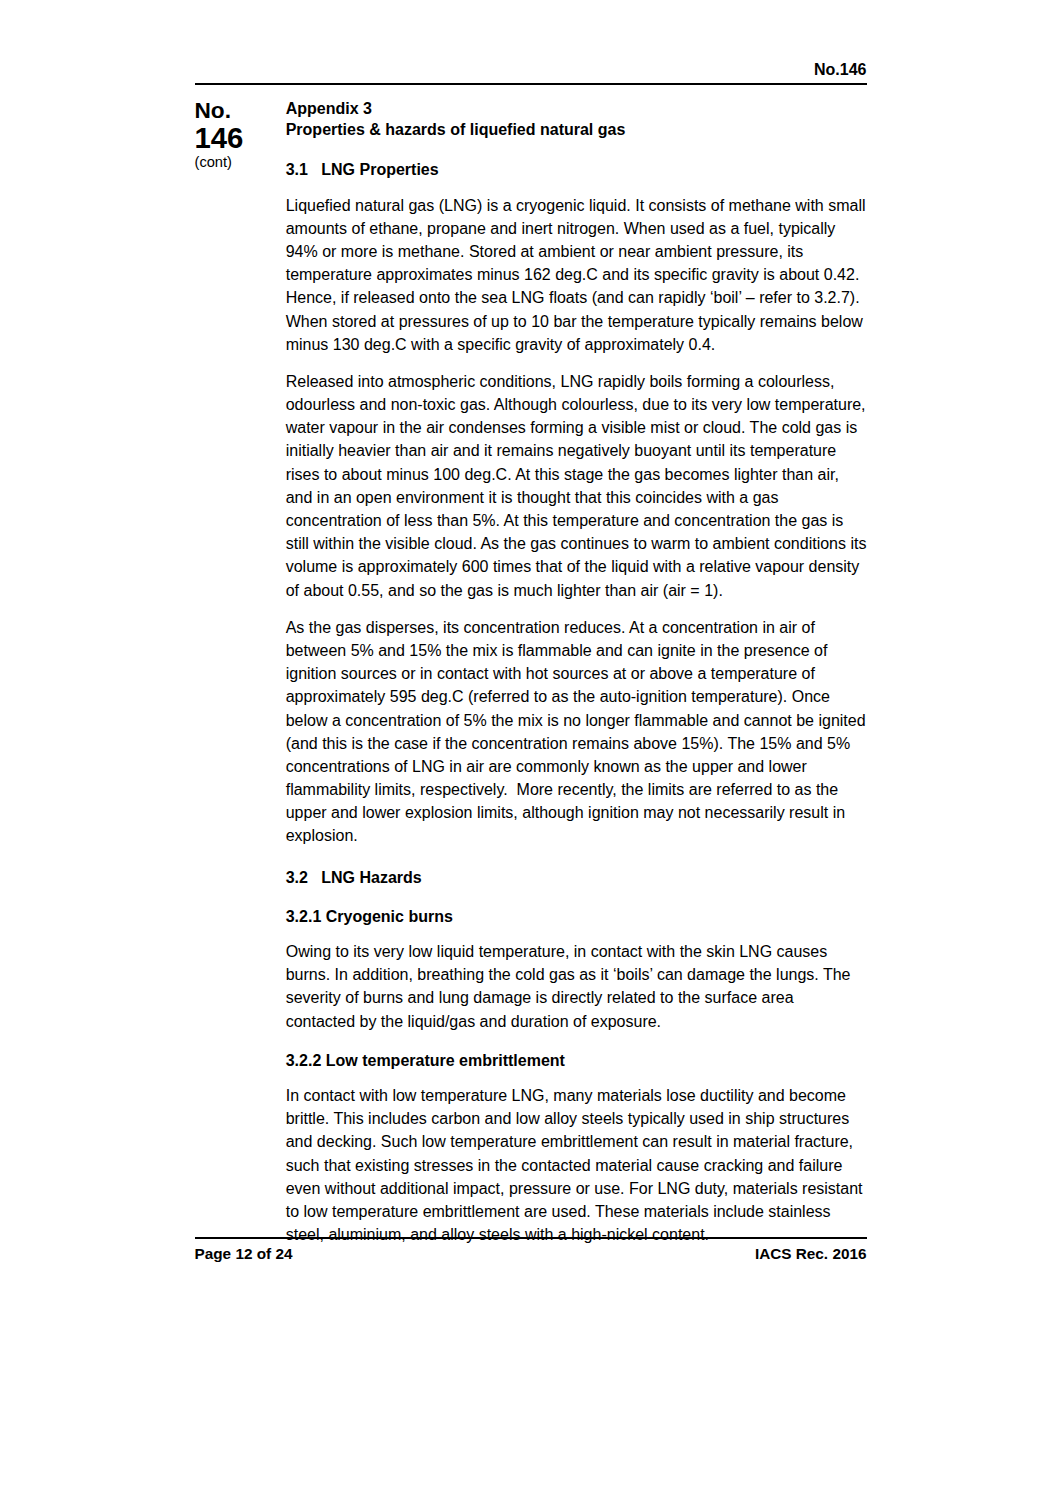No.146
No.
146
(cont)
Appendix 3
Properties & hazards of liquefied natural gas
3.1 LNG Properties
Liquefied natural gas (LNG) is a cryogenic liquid. It consists of methane with small amounts of ethane, propane and inert nitrogen. When used as a fuel, typically 94% or more is methane. Stored at ambient or near ambient pressure, its temperature approximates minus 162 deg.C and its specific gravity is about 0.42. Hence, if released onto the sea LNG floats (and can rapidly ‘boil’ – refer to 3.2.7). When stored at pressures of up to 10 bar the temperature typically remains below minus 130 deg.C with a specific gravity of approximately 0.4.
Released into atmospheric conditions, LNG rapidly boils forming a colourless, odourless and non-toxic gas. Although colourless, due to its very low temperature, water vapour in the air condenses forming a visible mist or cloud. The cold gas is initially heavier than air and it remains negatively buoyant until its temperature rises to about minus 100 deg.C. At this stage the gas becomes lighter than air, and in an open environment it is thought that this coincides with a gas concentration of less than 5%. At this temperature and concentration the gas is still within the visible cloud. As the gas continues to warm to ambient conditions its volume is approximately 600 times that of the liquid with a relative vapour density of about 0.55, and so the gas is much lighter than air (air = 1).
As the gas disperses, its concentration reduces. At a concentration in air of between 5% and 15% the mix is flammable and can ignite in the presence of ignition sources or in contact with hot sources at or above a temperature of approximately 595 deg.C (referred to as the auto-ignition temperature). Once below a concentration of 5% the mix is no longer flammable and cannot be ignited (and this is the case if the concentration remains above 15%). The 15% and 5% concentrations of LNG in air are commonly known as the upper and lower flammability limits, respectively. More recently, the limits are referred to as the upper and lower explosion limits, although ignition may not necessarily result in explosion.
3.2 LNG Hazards
3.2.1 Cryogenic burns
Owing to its very low liquid temperature, in contact with the skin LNG causes burns. In addition, breathing the cold gas as it ‘boils’ can damage the lungs. The severity of burns and lung damage is directly related to the surface area contacted by the liquid/gas and duration of exposure.
3.2.2 Low temperature embrittlement
In contact with low temperature LNG, many materials lose ductility and become brittle. This includes carbon and low alloy steels typically used in ship structures and decking. Such low temperature embrittlement can result in material fracture, such that existing stresses in the contacted material cause cracking and failure even without additional impact, pressure or use. For LNG duty, materials resistant to low temperature embrittlement are used. These materials include stainless steel, aluminium, and alloy steels with a high-nickel content.
Page 12 of 24 IACS Rec. 2016